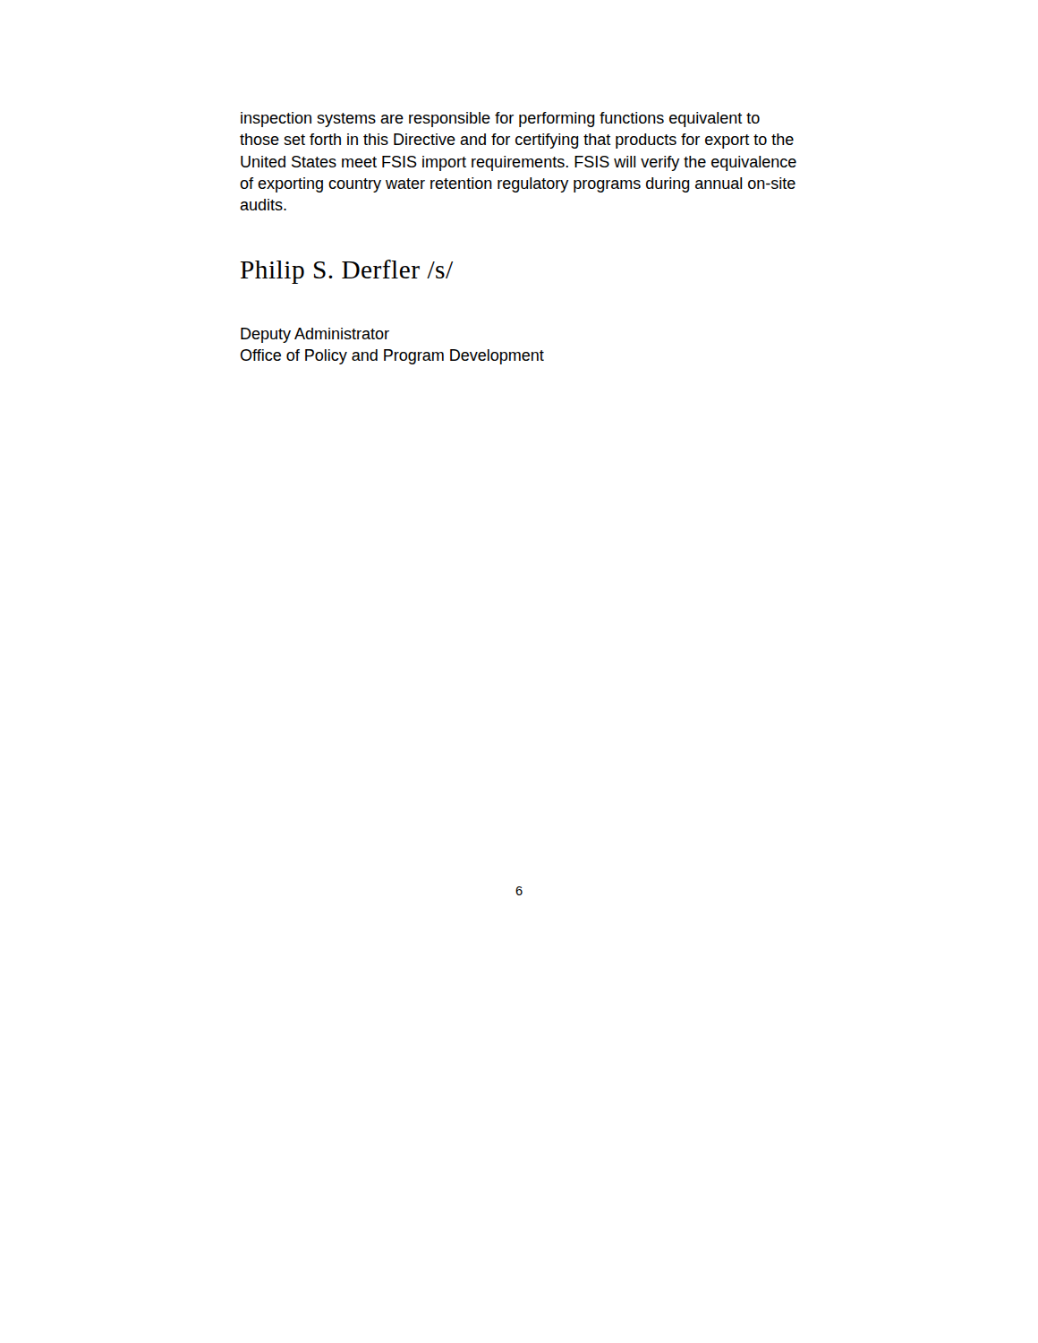inspection systems are responsible for performing functions equivalent to those set forth in this Directive and for certifying that products for export to the United States meet FSIS import requirements. FSIS will verify the equivalence of exporting country water retention regulatory programs during annual on-site audits.
Philip S. Derfler /s/
Deputy Administrator
Office of Policy and Program Development
6